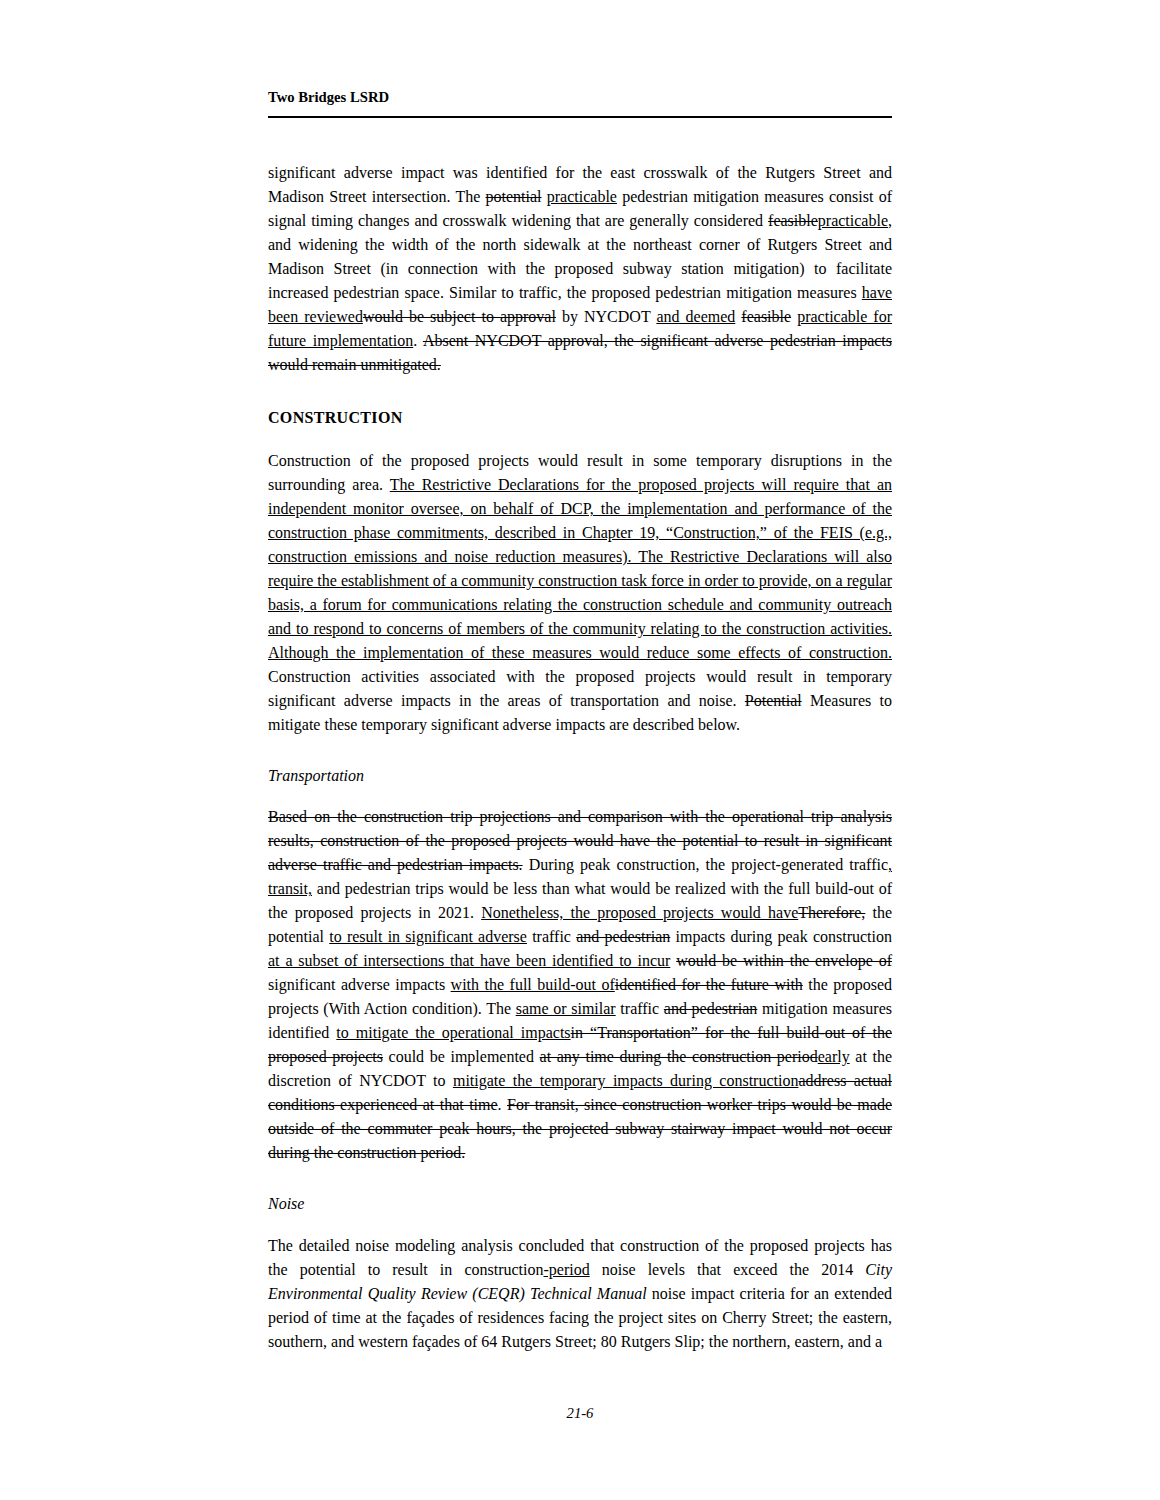Two Bridges LSRD
significant adverse impact was identified for the east crosswalk of the Rutgers Street and Madison Street intersection. The potential practicable pedestrian mitigation measures consist of signal timing changes and crosswalk widening that are generally considered feasiblepracticable, and widening the width of the north sidewalk at the northeast corner of Rutgers Street and Madison Street (in connection with the proposed subway station mitigation) to facilitate increased pedestrian space. Similar to traffic, the proposed pedestrian mitigation measures have been reviewedwould be subject to approval by NYCDOT and deemed feasible practicable for future implementation. Absent NYCDOT approval, the significant adverse pedestrian impacts would remain unmitigated.
Construction
Construction of the proposed projects would result in some temporary disruptions in the surrounding area. The Restrictive Declarations for the proposed projects will require that an independent monitor oversee, on behalf of DCP, the implementation and performance of the construction phase commitments, described in Chapter 19, “Construction,” of the FEIS (e.g., construction emissions and noise reduction measures). The Restrictive Declarations will also require the establishment of a community construction task force in order to provide, on a regular basis, a forum for communications relating the construction schedule and community outreach and to respond to concerns of members of the community relating to the construction activities. Although the implementation of these measures would reduce some effects of construction. Construction activities associated with the proposed projects would result in temporary significant adverse impacts in the areas of transportation and noise. Potential Measures to mitigate these temporary significant adverse impacts are described below.
Transportation
Based on the construction trip projections and comparison with the operational trip analysis results, construction of the proposed projects would have the potential to result in significant adverse traffic and pedestrian impacts. During peak construction, the project-generated traffic, transit, and pedestrian trips would be less than what would be realized with the full build-out of the proposed projects in 2021. Nonetheless, the proposed projects would haveTherefore, the potential to result in significant adverse traffic and pedestrian impacts during peak construction at a subset of intersections that have been identified to incur would be within the envelope of significant adverse impacts with the full build-out ofidentified for the future with the proposed projects (With Action condition). The same or similar traffic and pedestrian mitigation measures identified to mitigate the operational impactsin “Transportation” for the full build-out of the proposed projects could be implemented at any time during the construction periodearly at the discretion of NYCDOT to mitigate the temporary impacts during constructionaddress actual conditions experienced at that time. For transit, since construction worker trips would be made outside of the commuter peak hours, the projected subway stairway impact would not occur during the construction period.
Noise
The detailed noise modeling analysis concluded that construction of the proposed projects has the potential to result in construction-period noise levels that exceed the 2014 City Environmental Quality Review (CEQR) Technical Manual noise impact criteria for an extended period of time at the façades of residences facing the project sites on Cherry Street; the eastern, southern, and western façades of 64 Rutgers Street; 80 Rutgers Slip; the northern, eastern, and a
21-6